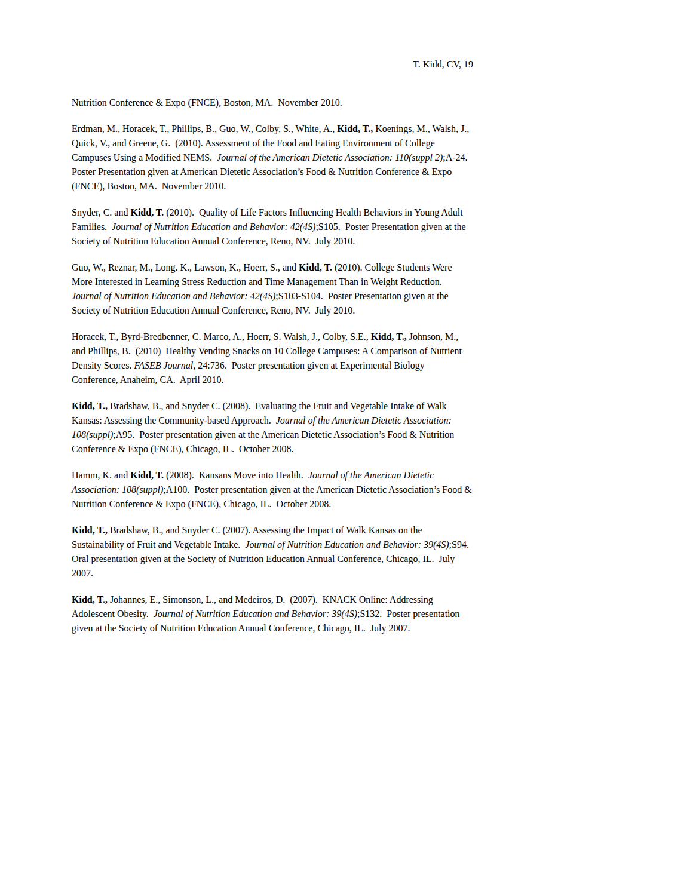T. Kidd, CV, 19
Nutrition Conference & Expo (FNCE), Boston, MA. November 2010.
Erdman, M., Horacek, T., Phillips, B., Guo, W., Colby, S., White, A., Kidd, T., Koenings, M., Walsh, J., Quick, V., and Greene, G. (2010). Assessment of the Food and Eating Environment of College Campuses Using a Modified NEMS. Journal of the American Dietetic Association: 110(suppl 2);A-24. Poster Presentation given at American Dietetic Association’s Food & Nutrition Conference & Expo (FNCE), Boston, MA. November 2010.
Snyder, C. and Kidd, T. (2010). Quality of Life Factors Influencing Health Behaviors in Young Adult Families. Journal of Nutrition Education and Behavior: 42(4S);S105. Poster Presentation given at the Society of Nutrition Education Annual Conference, Reno, NV. July 2010.
Guo, W., Reznar, M., Long. K., Lawson, K., Hoerr, S., and Kidd, T. (2010). College Students Were More Interested in Learning Stress Reduction and Time Management Than in Weight Reduction. Journal of Nutrition Education and Behavior: 42(4S);S103-S104. Poster Presentation given at the Society of Nutrition Education Annual Conference, Reno, NV. July 2010.
Horacek, T., Byrd-Bredbenner, C. Marco, A., Hoerr, S. Walsh, J., Colby, S.E., Kidd, T., Johnson, M., and Phillips, B. (2010) Healthy Vending Snacks on 10 College Campuses: A Comparison of Nutrient Density Scores. FASEB Journal, 24:736. Poster presentation given at Experimental Biology Conference, Anaheim, CA. April 2010.
Kidd, T., Bradshaw, B., and Snyder C. (2008). Evaluating the Fruit and Vegetable Intake of Walk Kansas: Assessing the Community-based Approach. Journal of the American Dietetic Association: 108(suppl);A95. Poster presentation given at the American Dietetic Association’s Food & Nutrition Conference & Expo (FNCE), Chicago, IL. October 2008.
Hamm, K. and Kidd, T. (2008). Kansans Move into Health. Journal of the American Dietetic Association: 108(suppl);A100. Poster presentation given at the American Dietetic Association’s Food & Nutrition Conference & Expo (FNCE), Chicago, IL. October 2008.
Kidd, T., Bradshaw, B., and Snyder C. (2007). Assessing the Impact of Walk Kansas on the Sustainability of Fruit and Vegetable Intake. Journal of Nutrition Education and Behavior: 39(4S);S94. Oral presentation given at the Society of Nutrition Education Annual Conference, Chicago, IL. July 2007.
Kidd, T., Johannes, E., Simonson, L., and Medeiros, D. (2007). KNACK Online: Addressing Adolescent Obesity. Journal of Nutrition Education and Behavior: 39(4S);S132. Poster presentation given at the Society of Nutrition Education Annual Conference, Chicago, IL. July 2007.